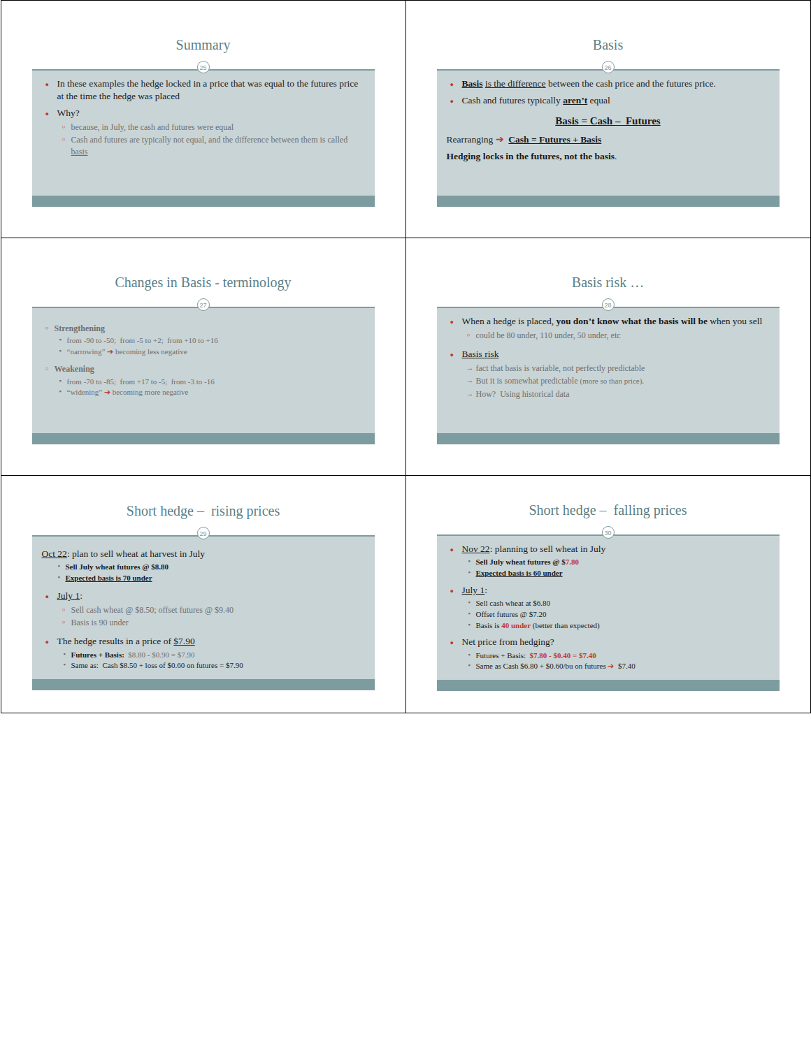| Summary 25 In these examples the hedge locked in a price that was equal to the futures price at the time the hedge was placed Why? because, in July, the cash and futures were equal Cash and futures are typically not equal, and the difference between them is called basis | Basis 26 Basis is the difference between the cash price and the futures price. Cash and futures typically aren’t equal Basis = Cash – Futures Rearranging ➔ Cash = Futures + Basis Hedging locks in the futures, not the basis . |
| Changes in Basis - terminology 27 Strengthening from -90 to -50; from -5 to +2; from +10 to +16 “narrowing” ➔ becoming less negative Weakening from -70 to -85; from +17 to -5; from -3 to -16 “widening” ➔ becoming more negative | Basis risk … 28 When a hedge is placed, you don’t know what the basis will be when you sell could be 80 under, 110 under, 50 under, etc Basis risk fact that basis is variable, not perfectly predictable But it is somewhat predictable (more so than price) . How? Using historical data |
| Short hedge – rising prices 29 Oct 22 : plan to sell wheat at harvest in July Sell July wheat futures @ $8.80 Expected basis is 70 under July 1 : Sell cash wheat @ $8.50; offset futures @ $9.40 Basis is 90 under The hedge results in a price of $7.90 Futures + Basis: $8.80 - $0.90 = $7.90 Same as: Cash $8.50 + loss of $0.60 on futures = $7.90 | Short hedge – falling prices 30 Nov 22 : planning to sell wheat in July Sell July wheat futures @ $ 7.80 Expected basis is 60 under July 1 : Sell cash wheat at $6.80 Offset futures @ $7.20 Basis is 40 under (better than expected) Net price from hedging? Futures + Basis: $7.80 - $0.40 = $7.40 Same as Cash $6.80 + $0.60/bu on futures ➔ $7.40 |